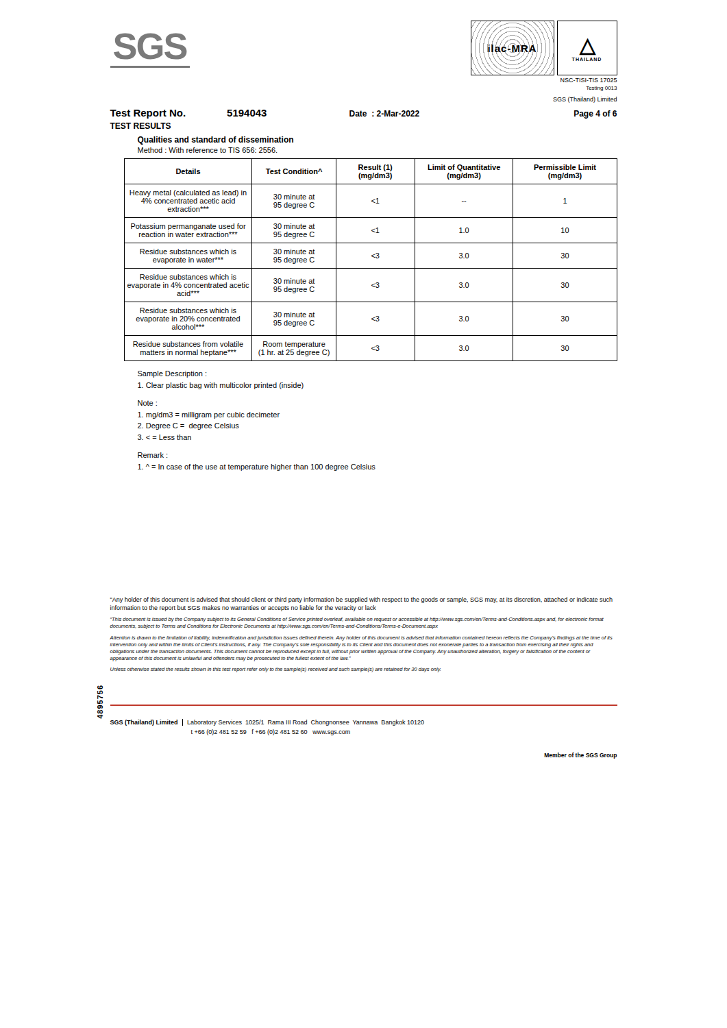SGS
ilac-MRA
△
THAILAND
NSC-TISI-TIS 17025
Testing 0013
SGS (Thailand) Limited
Test Report No. 5194043 Date : 2-Mar-2022 Page 4 of 6
TEST RESULTS
Qualities and standard of dissemination
Method : With reference to TIS 656: 2556.
| Details | Test Condition^ | Result (1) (mg/dm3) | Limit of Quantitative (mg/dm3) | Permissible Limit (mg/dm3) |
| --- | --- | --- | --- | --- |
| Heavy metal (calculated as lead) in 4% concentrated acetic acid extraction*** | 30 minute at 95 degree C | <1 | -- | 1 |
| Potassium permanganate used for reaction in water extraction*** | 30 minute at 95 degree C | <1 | 1.0 | 10 |
| Residue substances which is evaporate in water*** | 30 minute at 95 degree C | <3 | 3.0 | 30 |
| Residue substances which is evaporate in 4% concentrated acetic acid*** | 30 minute at 95 degree C | <3 | 3.0 | 30 |
| Residue substances which is evaporate in 20% concentrated alcohol*** | 30 minute at 95 degree C | <3 | 3.0 | 30 |
| Residue substances from volatile matters in normal heptane*** | Room temperature (1 hr. at 25 degree C) | <3 | 3.0 | 30 |
Sample Description :
1. Clear plastic bag with multicolor printed (inside)
Note :
1. mg/dm3 = milligram per cubic decimeter
2. Degree C = degree Celsius
3. < = Less than
Remark :
1. ^ = In case of the use at temperature higher than 100 degree Celsius
4895756
"Any holder of this document is advised that should client or third party information be supplied with respect to the goods or sample, SGS may, at its discretion, attached or indicate such information to the report but SGS makes no warranties or accepts no liable for the veracity or lack
“This document is issued by the Company subject to its General Conditions of Service printed overleaf, available on request or accessible at http://www.sgs.com/en/Terms-and-Conditions.aspx and, for electronic format documents, subject to Terms and Conditions for Electronic Documents at http://www.sgs.com/en/Terms-and-Conditions/Terms-e-Document.aspx
Attention is drawn to the limitation of liability, indemnification and jurisdiction issues defined therein. Any holder of this document is advised that information contained hereon reflects the Company’s findings at the time of its intervention only and within the limits of Client’s instructions, if any. The Company’s sole responsibility is to its Client and this document does not exonerate parties to a transaction from exercising all their rights and obligations under the transaction documents. This document cannot be reproduced except in full, without prior written approval of the Company. Any unauthorized alteration, forgery or falsification of the content or appearance of this document is unlawful and offenders may be prosecuted to the fullest extent of the law.”
Unless otherwise stated the results shown in this test report refer only to the sample(s) received and such sample(s) are retained for 30 days only.
SGS (Thailand) Limited Laboratory Services 1025/1 Rama III Road Chongnonsee Yannawa Bangkok 10120
t +66 (0)2 481 52 59 f +66 (0)2 481 52 60 www.sgs.com
Member of the SGS Group